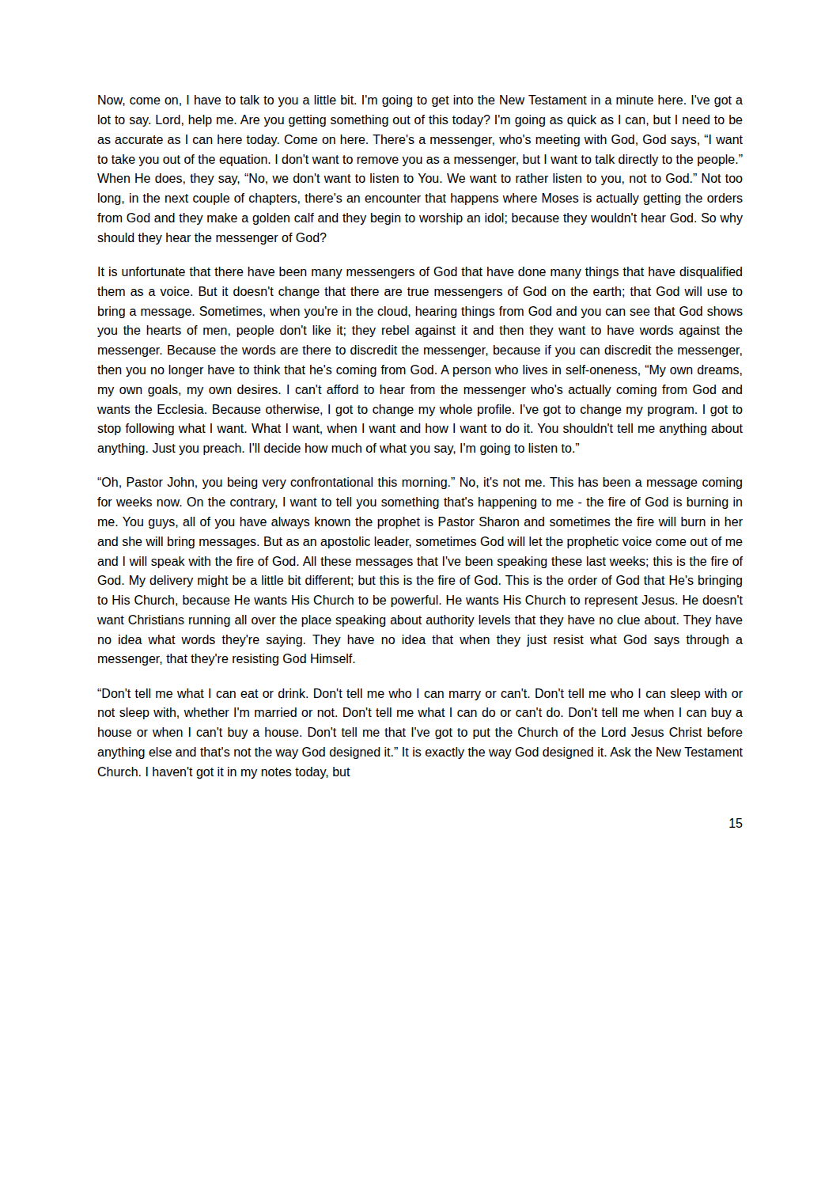Now, come on, I have to talk to you a little bit. I'm going to get into the New Testament in a minute here. I've got a lot to say. Lord, help me. Are you getting something out of this today? I'm going as quick as I can, but I need to be as accurate as I can here today. Come on here. There's a messenger, who's meeting with God, God says, “I want to take you out of the equation. I don't want to remove you as a messenger, but I want to talk directly to the people.” When He does, they say, “No, we don't want to listen to You. We want to rather listen to you, not to God.” Not too long, in the next couple of chapters, there's an encounter that happens where Moses is actually getting the orders from God and they make a golden calf and they begin to worship an idol; because they wouldn't hear God. So why should they hear the messenger of God?
It is unfortunate that there have been many messengers of God that have done many things that have disqualified them as a voice. But it doesn't change that there are true messengers of God on the earth; that God will use to bring a message. Sometimes, when you're in the cloud, hearing things from God and you can see that God shows you the hearts of men, people don't like it; they rebel against it and then they want to have words against the messenger. Because the words are there to discredit the messenger, because if you can discredit the messenger, then you no longer have to think that he's coming from God. A person who lives in self-oneness, “My own dreams, my own goals, my own desires. I can't afford to hear from the messenger who's actually coming from God and wants the Ecclesia. Because otherwise, I got to change my whole profile. I've got to change my program. I got to stop following what I want. What I want, when I want and how I want to do it. You shouldn't tell me anything about anything. Just you preach. I'll decide how much of what you say, I'm going to listen to.”
“Oh, Pastor John, you being very confrontational this morning.” No, it's not me. This has been a message coming for weeks now. On the contrary, I want to tell you something that's happening to me - the fire of God is burning in me. You guys, all of you have always known the prophet is Pastor Sharon and sometimes the fire will burn in her and she will bring messages. But as an apostolic leader, sometimes God will let the prophetic voice come out of me and I will speak with the fire of God. All these messages that I've been speaking these last weeks; this is the fire of God. My delivery might be a little bit different; but this is the fire of God. This is the order of God that He's bringing to His Church, because He wants His Church to be powerful. He wants His Church to represent Jesus. He doesn't want Christians running all over the place speaking about authority levels that they have no clue about. They have no idea what words they're saying. They have no idea that when they just resist what God says through a messenger, that they're resisting God Himself.
“Don't tell me what I can eat or drink. Don't tell me who I can marry or can't. Don't tell me who I can sleep with or not sleep with, whether I'm married or not. Don't tell me what I can do or can't do. Don't tell me when I can buy a house or when I can't buy a house. Don't tell me that I've got to put the Church of the Lord Jesus Christ before anything else and that's not the way God designed it.” It is exactly the way God designed it. Ask the New Testament Church. I haven't got it in my notes today, but
15